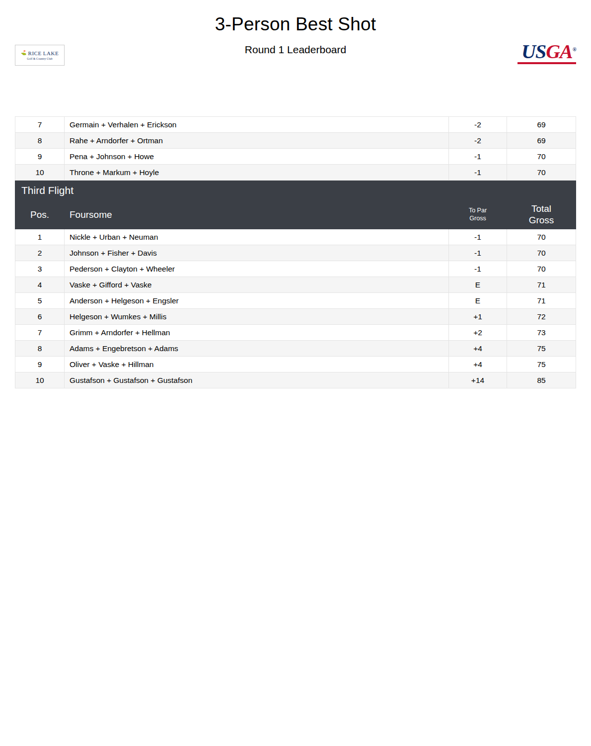⛳ RICE LAKE
Golf & Country Club
3-Person Best Shot
Round 1 Leaderboard
USGA®
| 7 | Germain + Verhalen + Erickson | -2 | 69 |
| 8 | Rahe + Arndorfer + Ortman | -2 | 69 |
| 9 | Pena + Johnson + Howe | -1 | 70 |
| 10 | Throne + Markum + Hoyle | -1 | 70 |
| Third Flight |
| Pos. | Foursome | To Par Gross | Total Gross |
| 1 | Nickle + Urban + Neuman | -1 | 70 |
| 2 | Johnson + Fisher + Davis | -1 | 70 |
| 3 | Pederson + Clayton + Wheeler | -1 | 70 |
| 4 | Vaske + Gifford + Vaske | E | 71 |
| 5 | Anderson + Helgeson + Engsler | E | 71 |
| 6 | Helgeson + Wumkes + Millis | +1 | 72 |
| 7 | Grimm + Arndorfer + Hellman | +2 | 73 |
| 8 | Adams + Engebretson + Adams | +4 | 75 |
| 9 | Oliver + Vaske + Hillman | +4 | 75 |
| 10 | Gustafson + Gustafson + Gustafson | +14 | 85 |